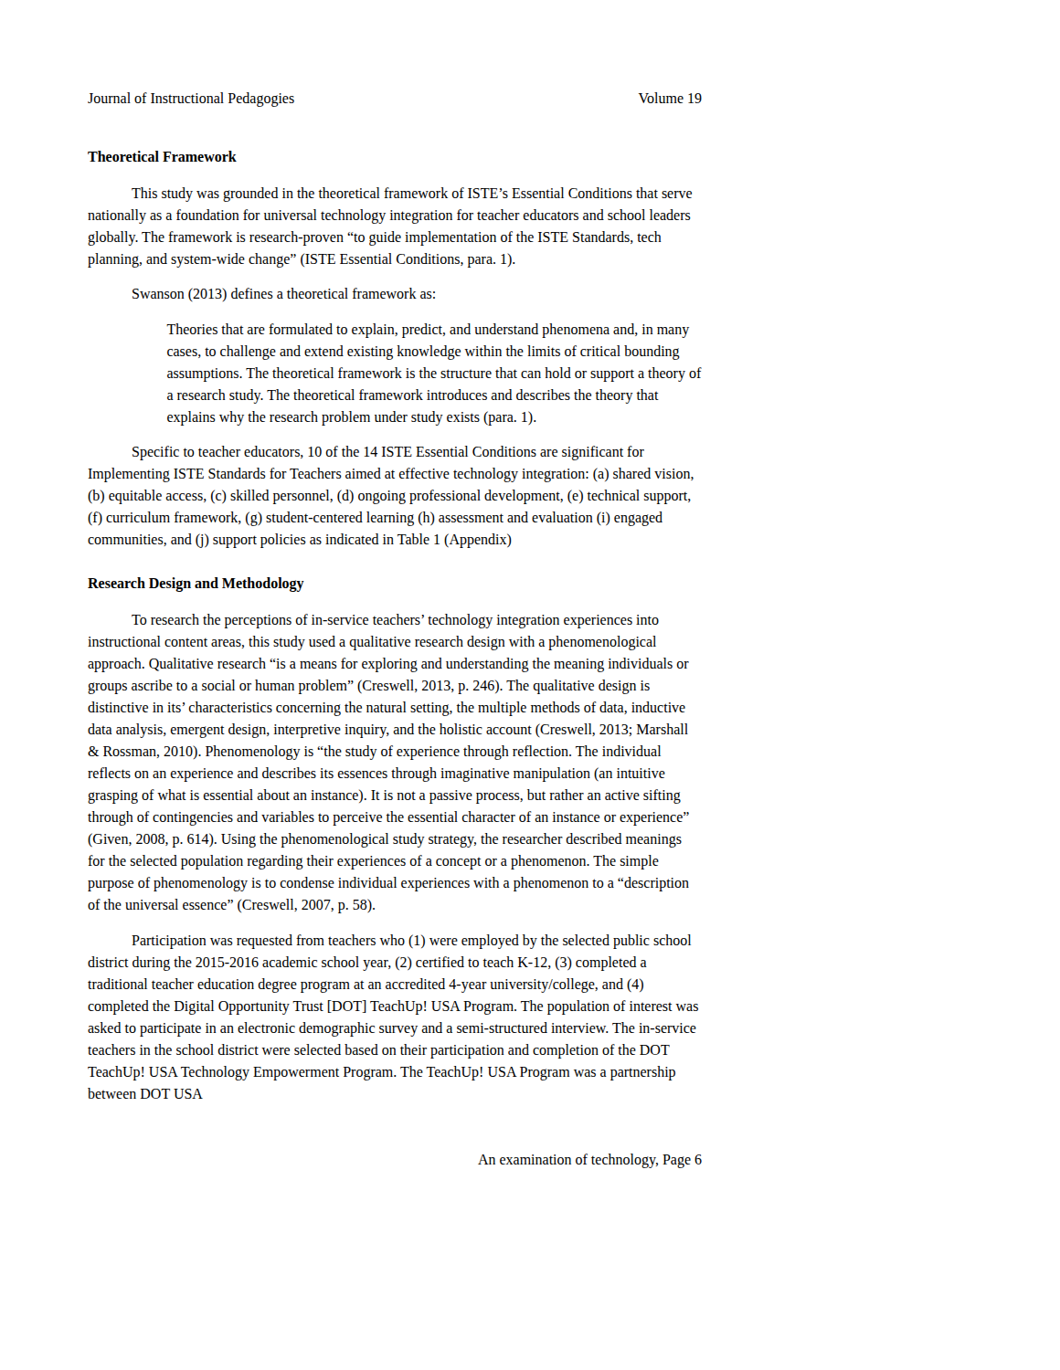Journal of Instructional Pedagogies
Volume 19
Theoretical Framework
This study was grounded in the theoretical framework of ISTE’s Essential Conditions that serve nationally as a foundation for universal technology integration for teacher educators and school leaders globally. The framework is research-proven “to guide implementation of the ISTE Standards, tech planning, and system-wide change” (ISTE Essential Conditions, para. 1).
Swanson (2013) defines a theoretical framework as:
Theories that are formulated to explain, predict, and understand phenomena and, in many cases, to challenge and extend existing knowledge within the limits of critical bounding assumptions. The theoretical framework is the structure that can hold or support a theory of a research study. The theoretical framework introduces and describes the theory that explains why the research problem under study exists (para. 1).
Specific to teacher educators, 10 of the 14 ISTE Essential Conditions are significant for Implementing ISTE Standards for Teachers aimed at effective technology integration: (a) shared vision, (b) equitable access, (c) skilled personnel, (d) ongoing professional development, (e) technical support, (f) curriculum framework, (g) student-centered learning (h) assessment and evaluation (i) engaged communities, and (j) support policies as indicated in Table 1 (Appendix)
Research Design and Methodology
To research the perceptions of in-service teachers’ technology integration experiences into instructional content areas, this study used a qualitative research design with a phenomenological approach. Qualitative research “is a means for exploring and understanding the meaning individuals or groups ascribe to a social or human problem” (Creswell, 2013, p. 246). The qualitative design is distinctive in its’ characteristics concerning the natural setting, the multiple methods of data, inductive data analysis, emergent design, interpretive inquiry, and the holistic account (Creswell, 2013; Marshall & Rossman, 2010). Phenomenology is “the study of experience through reflection. The individual reflects on an experience and describes its essences through imaginative manipulation (an intuitive grasping of what is essential about an instance). It is not a passive process, but rather an active sifting through of contingencies and variables to perceive the essential character of an instance or experience” (Given, 2008, p. 614). Using the phenomenological study strategy, the researcher described meanings for the selected population regarding their experiences of a concept or a phenomenon. The simple purpose of phenomenology is to condense individual experiences with a phenomenon to a “description of the universal essence” (Creswell, 2007, p. 58).
Participation was requested from teachers who (1) were employed by the selected public school district during the 2015-2016 academic school year, (2) certified to teach K-12, (3) completed a traditional teacher education degree program at an accredited 4-year university/college, and (4) completed the Digital Opportunity Trust [DOT] TeachUp! USA Program. The population of interest was asked to participate in an electronic demographic survey and a semi-structured interview. The in-service teachers in the school district were selected based on their participation and completion of the DOT TeachUp! USA Technology Empowerment Program. The TeachUp! USA Program was a partnership between DOT USA
An examination of technology, Page 6